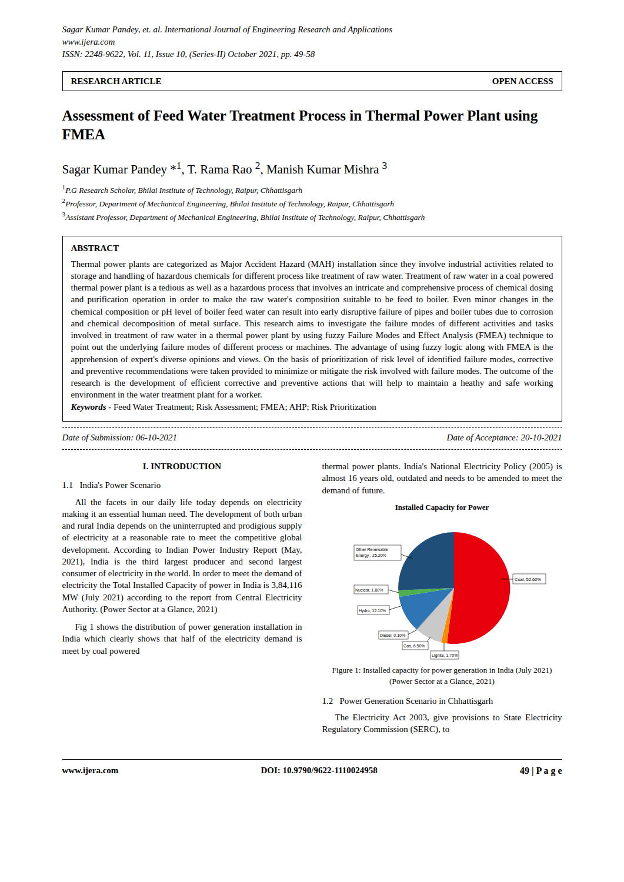Sagar Kumar Pandey, et. al. International Journal of Engineering Research and Applications
www.ijera.com
ISSN: 2248-9622, Vol. 11, Issue 10, (Series-II) October 2021, pp. 49-58
RESEARCH ARTICLE OPEN ACCESS
Assessment of Feed Water Treatment Process in Thermal Power Plant using FMEA
Sagar Kumar Pandey *1, T. Rama Rao 2, Manish Kumar Mishra 3
1P.G Research Scholar, Bhilai Institute of Technology, Raipur, Chhattisgarh
2Professor, Department of Mechanical Engineering, Bhilai Institute of Technology, Raipur, Chhattisgarh
3Assistant Professor, Department of Mechanical Engineering, Bhilai Institute of Technology, Raipur, Chhattisgarh
ABSTRACT
Thermal power plants are categorized as Major Accident Hazard (MAH) installation since they involve industrial activities related to storage and handling of hazardous chemicals for different process like treatment of raw water. Treatment of raw water in a coal powered thermal power plant is a tedious as well as a hazardous process that involves an intricate and comprehensive process of chemical dosing and purification operation in order to make the raw water's composition suitable to be feed to boiler. Even minor changes in the chemical composition or pH level of boiler feed water can result into early disruptive failure of pipes and boiler tubes due to corrosion and chemical decomposition of metal surface. This research aims to investigate the failure modes of different activities and tasks involved in treatment of raw water in a thermal power plant by using fuzzy Failure Modes and Effect Analysis (FMEA) technique to point out the underlying failure modes of different process or machines. The advantage of using fuzzy logic along with FMEA is the apprehension of expert's diverse opinions and views. On the basis of prioritization of risk level of identified failure modes, corrective and preventive recommendations were taken provided to minimize or mitigate the risk involved with failure modes. The outcome of the research is the development of efficient corrective and preventive actions that will help to maintain a heathy and safe working environment in the water treatment plant for a worker.
Keywords - Feed Water Treatment; Risk Assessment; FMEA; AHP; Risk Prioritization
Date of Submission: 06-10-2021 Date of Acceptance: 20-10-2021
I. INTRODUCTION
1.1 India's Power Scenario
All the facets in our daily life today depends on electricity making it an essential human need. The development of both urban and rural India depends on the uninterrupted and prodigious supply of electricity at a reasonable rate to meet the competitive global development. According to Indian Power Industry Report (May, 2021), India is the third largest producer and second largest consumer of electricity in the world. In order to meet the demand of electricity the Total Installed Capacity of power in India is 3,84,116 MW (July 2021) according to the report from Central Electricity Authority. (Power Sector at a Glance, 2021)
Fig 1 shows the distribution of power generation installation in India which clearly shows that half of the electricity demand is meet by coal powered
thermal power plants. India's National Electricity Policy (2005) is almost 16 years old, outdated and needs to be amended to meet the demand of future.
Installed Capacity for Power
Coal, 52.60% Lignite, 1.70% Gas, 6.50% Diesel, 0.10% Hydro, 12.10% Nuclear, 1.80% Other Renewable Energy , 25.20%
Figure 1: Installed capacity for power generation in India (July 2021) (Power Sector at a Glance, 2021)
1.2 Power Generation Scenario in Chhattisgarh
The Electricity Act 2003, give provisions to State Electricity Regulatory Commission (SERC), to
www.ijera.com DOI: 10.9790/9622-1110024958 49 | P a g e